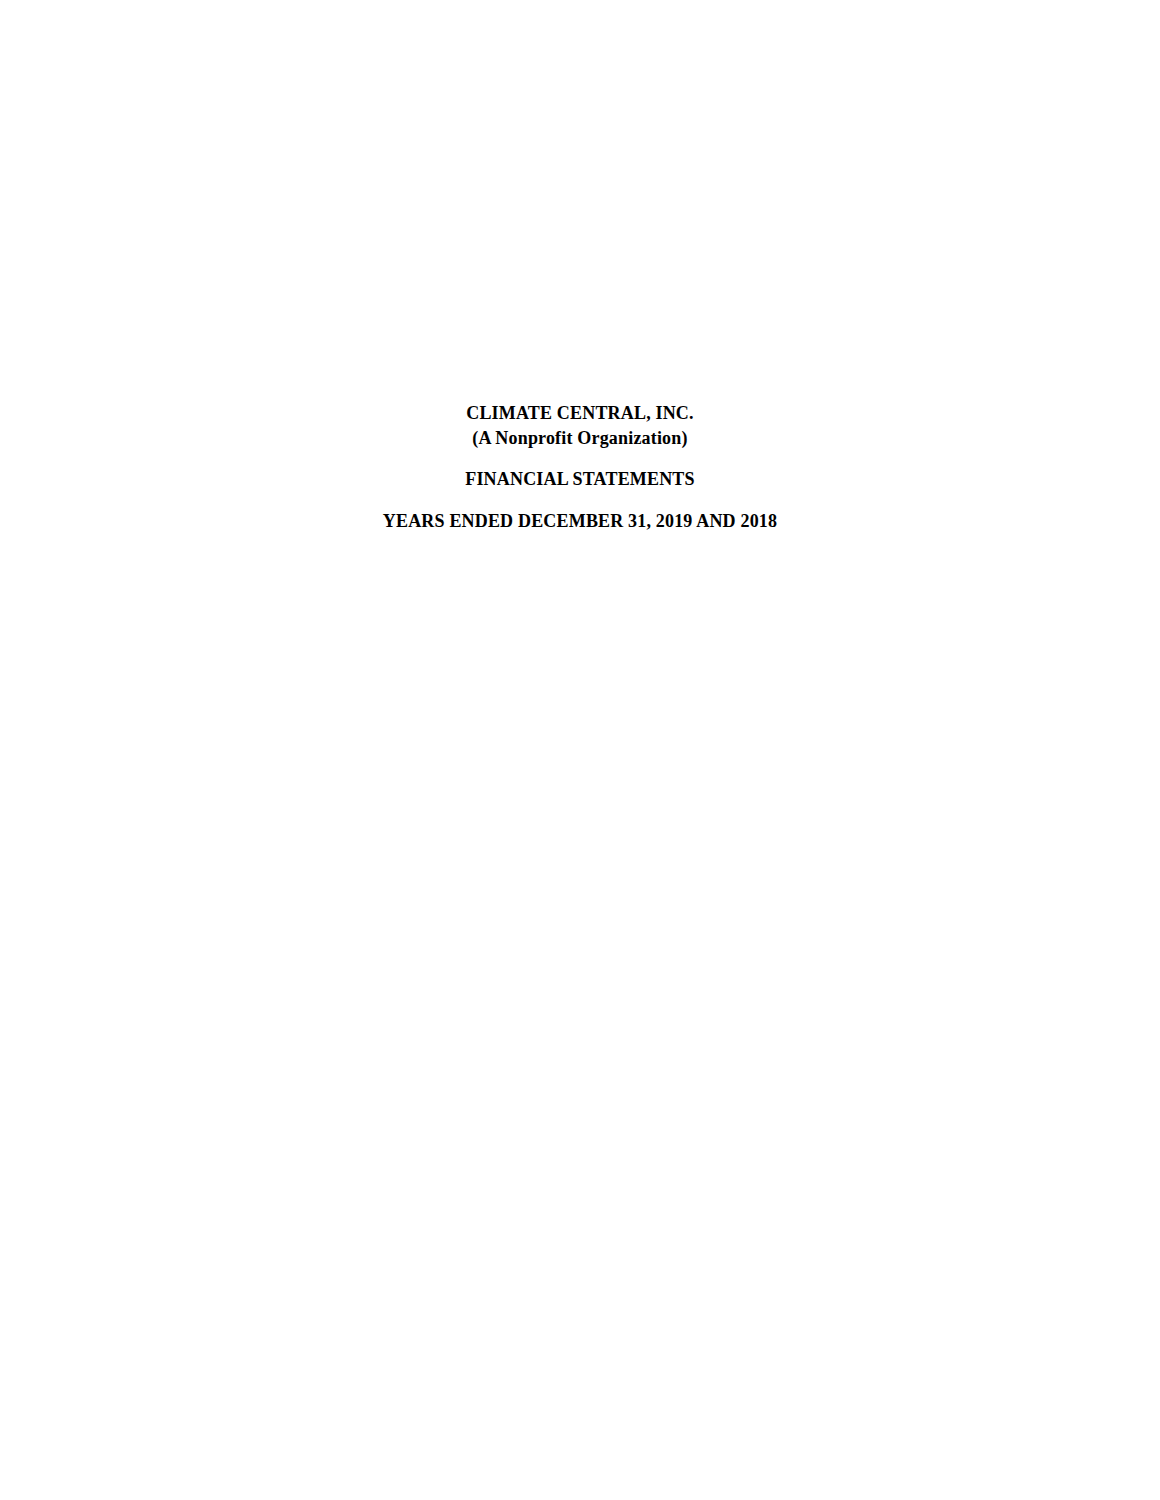CLIMATE CENTRAL, INC.
(A Nonprofit Organization)
FINANCIAL STATEMENTS
YEARS ENDED DECEMBER 31, 2019 AND 2018